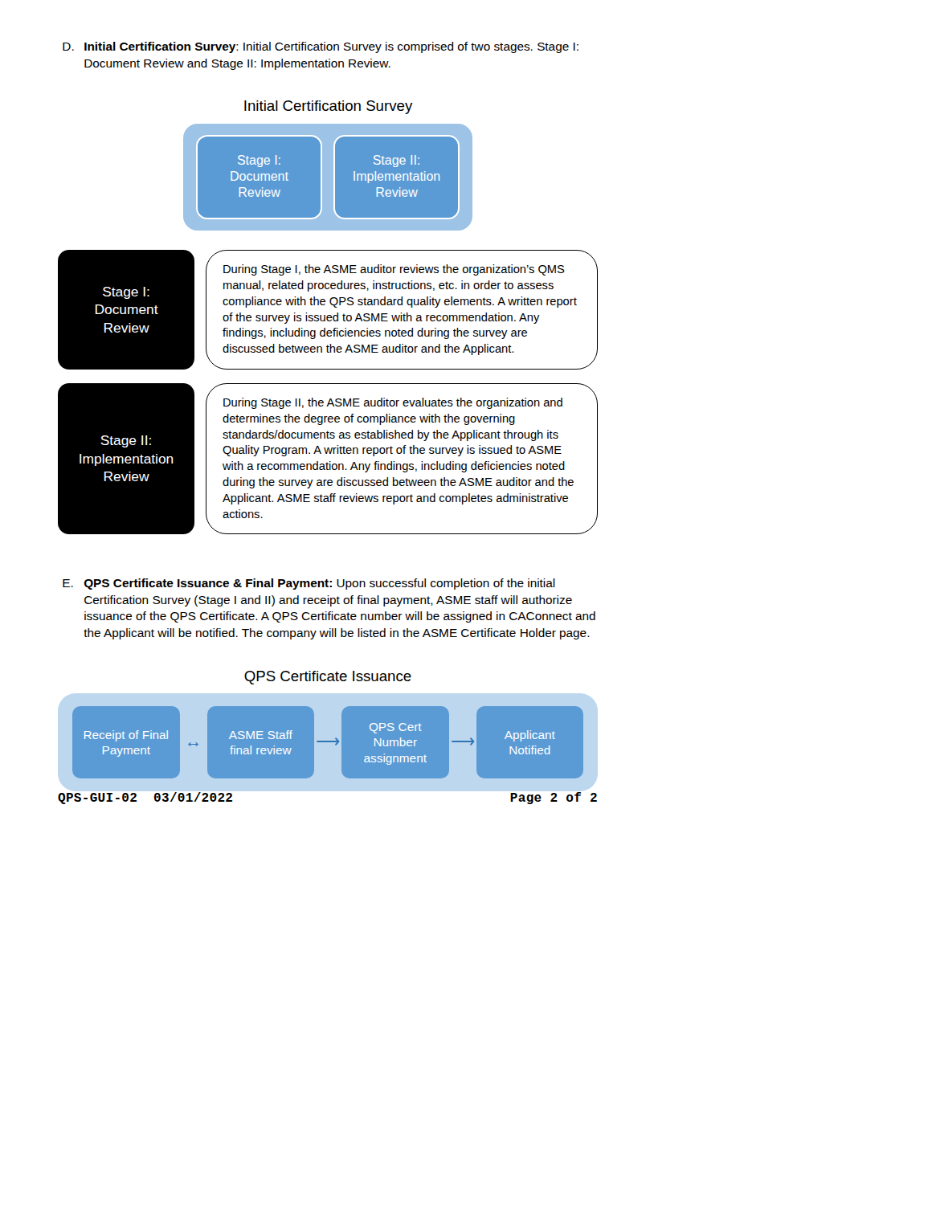D.
Initial Certification Survey: Initial Certification Survey is comprised of two stages. Stage I: Document Review and Stage II: Implementation Review.
Initial Certification Survey
Stage I:
Document
Review
Stage II:
Implementation
Review
Stage I:
Document
Review
During Stage I, the ASME auditor reviews the organization’s QMS manual, related procedures, instructions, etc. in order to assess compliance with the QPS standard quality elements. A written report of the survey is issued to ASME with a recommendation. Any findings, including deficiencies noted during the survey are discussed between the ASME auditor and the Applicant.
Stage II:
Implementation
Review
During Stage II, the ASME auditor evaluates the organization and determines the degree of compliance with the governing standards/documents as established by the Applicant through its Quality Program. A written report of the survey is issued to ASME with a recommendation. Any findings, including deficiencies noted during the survey are discussed between the ASME auditor and the Applicant. ASME staff reviews report and completes administrative actions.
E.
QPS Certificate Issuance & Final Payment: Upon successful completion of the initial Certification Survey (Stage I and II) and receipt of final payment, ASME staff will authorize issuance of the QPS Certificate. A QPS Certificate number will be assigned in CAConnect and the Applicant will be notified. The company will be listed in the ASME Certificate Holder page.
QPS Certificate Issuance
Receipt of Final
Payment
↔
ASME Staff
final review
⟶
QPS Cert
Number
assignment
⟶
Applicant
Notified
QPS-GUI-02 03/01/2022
Page 2 of 2